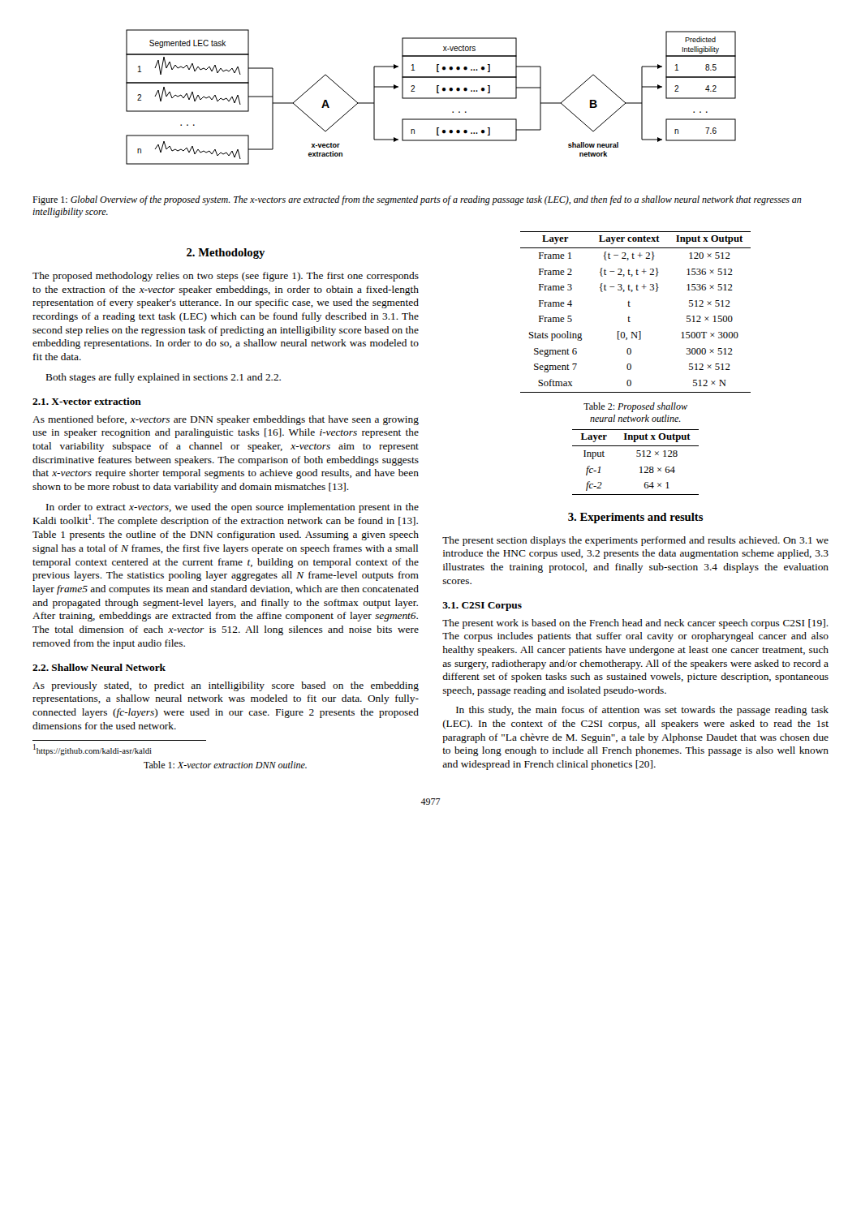Segmented LEC task 1 2 . . . n A x-vector extraction x-vectors 1 [ ● ● ● ● … ● ] 2 [ ● ● ● ● … ● ] . . . n [ ● ● ● ● … ● ] B shallow neural network Predicted Intelligibility 1 8.5 2 4.2 . . . n 7.6
Figure 1: Global Overview of the proposed system. The x-vectors are extracted from the segmented parts of a reading passage task (LEC), and then fed to a shallow neural network that regresses an intelligibility score.
2. Methodology
The proposed methodology relies on two steps (see figure 1). The first one corresponds to the extraction of the x-vector speaker embeddings, in order to obtain a fixed-length representation of every speaker's utterance. In our specific case, we used the segmented recordings of a reading text task (LEC) which can be found fully described in 3.1. The second step relies on the regression task of predicting an intelligibility score based on the embedding representations. In order to do so, a shallow neural network was modeled to fit the data.
Both stages are fully explained in sections 2.1 and 2.2.
2.1. X-vector extraction
As mentioned before, x-vectors are DNN speaker embeddings that have seen a growing use in speaker recognition and paralinguistic tasks [16]. While i-vectors represent the total variability subspace of a channel or speaker, x-vectors aim to represent discriminative features between speakers. The comparison of both embeddings suggests that x-vectors require shorter temporal segments to achieve good results, and have been shown to be more robust to data variability and domain mismatches [13].
In order to extract x-vectors, we used the open source implementation present in the Kaldi toolkit1. The complete description of the extraction network can be found in [13]. Table 1 presents the outline of the DNN configuration used. Assuming a given speech signal has a total of N frames, the first five layers operate on speech frames with a small temporal context centered at the current frame t, building on temporal context of the previous layers. The statistics pooling layer aggregates all N frame-level outputs from layer frame5 and computes its mean and standard deviation, which are then concatenated and propagated through segment-level layers, and finally to the softmax output layer. After training, embeddings are extracted from the affine component of layer segment6. The total dimension of each x-vector is 512. All long silences and noise bits were removed from the input audio files.
2.2. Shallow Neural Network
As previously stated, to predict an intelligibility score based on the embedding representations, a shallow neural network was modeled to fit our data. Only fully-connected layers (fc-layers) were used in our case. Figure 2 presents the proposed dimensions for the used network.
1https://github.com/kaldi-asr/kaldi
Table 1: X-vector extraction DNN outline.
| Layer | Layer context | Input x Output |
| --- | --- | --- |
| Frame 1 | {t − 2, t + 2} | 120 × 512 |
| Frame 2 | {t − 2, t, t + 2} | 1536 × 512 |
| Frame 3 | {t − 3, t, t + 3} | 1536 × 512 |
| Frame 4 | t | 512 × 512 |
| Frame 5 | t | 512 × 1500 |
| Stats pooling | [0, N] | 1500T × 3000 |
| Segment 6 | 0 | 3000 × 512 |
| Segment 7 | 0 | 512 × 512 |
| Softmax | 0 | 512 × N |
Table 2: Proposed shallow neural network outline.
| Layer | Input x Output |
| --- | --- |
| Input | 512 × 128 |
| fc-1 | 128 × 64 |
| fc-2 | 64 × 1 |
3. Experiments and results
The present section displays the experiments performed and results achieved. On 3.1 we introduce the HNC corpus used, 3.2 presents the data augmentation scheme applied, 3.3 illustrates the training protocol, and finally sub-section 3.4 displays the evaluation scores.
3.1. C2SI Corpus
The present work is based on the French head and neck cancer speech corpus C2SI [19]. The corpus includes patients that suffer oral cavity or oropharyngeal cancer and also healthy speakers. All cancer patients have undergone at least one cancer treatment, such as surgery, radiotherapy and/or chemotherapy. All of the speakers were asked to record a different set of spoken tasks such as sustained vowels, picture description, spontaneous speech, passage reading and isolated pseudo-words.
In this study, the main focus of attention was set towards the passage reading task (LEC). In the context of the C2SI corpus, all speakers were asked to read the 1st paragraph of "La chèvre de M. Seguin", a tale by Alphonse Daudet that was chosen due to being long enough to include all French phonemes. This passage is also well known and widespread in French clinical phonetics [20].
4977